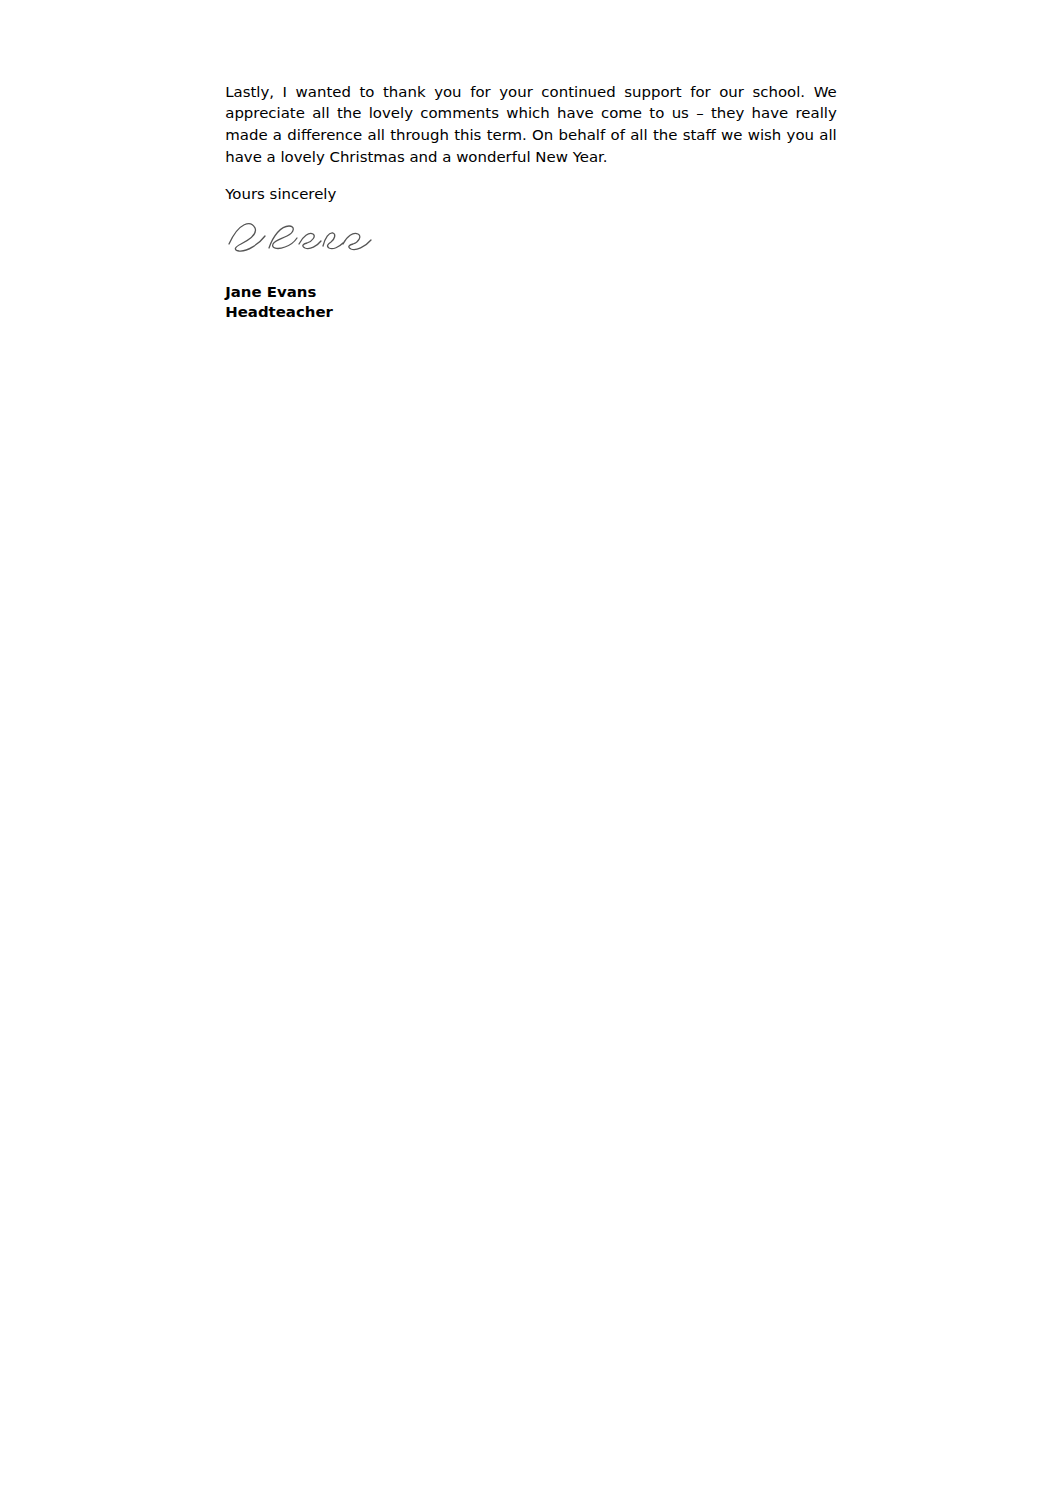Lastly, I wanted to thank you for your continued support for our school. We appreciate all the lovely comments which have come to us – they have really made a difference all through this term. On behalf of all the staff we wish you all have a lovely Christmas and a wonderful New Year.
Yours sincerely
Jane Evans
Headteacher